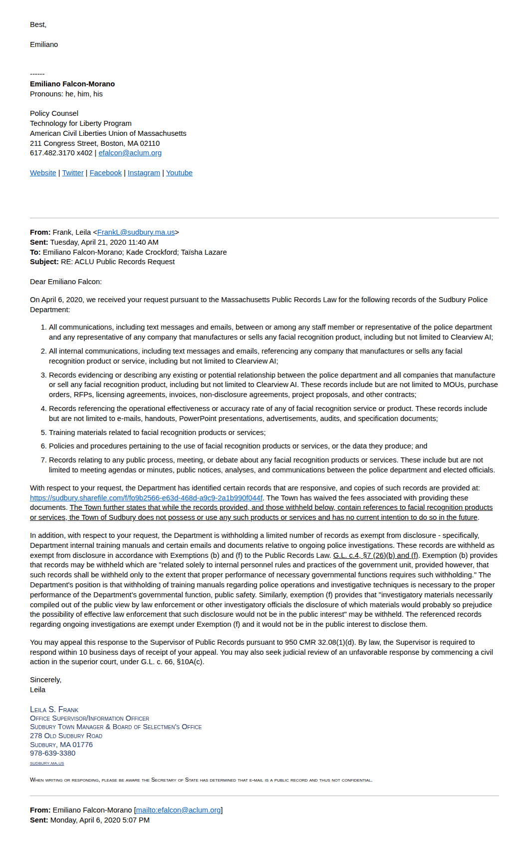Best,
Emiliano
------
Emiliano Falcon-Morano
Pronouns: he, him, his
Policy Counsel
Technology for Liberty Program
American Civil Liberties Union of Massachusetts
211 Congress Street, Boston, MA 02110
617.482.3170 x402 | efalcon@aclum.org
Website | Twitter | Facebook | Instagram | Youtube
From: Frank, Leila <FrankL@sudbury.ma.us>
Sent: Tuesday, April 21, 2020 11:40 AM
To: Emiliano Falcon-Morano; Kade Crockford; Taïsha Lazare
Subject: RE: ACLU Public Records Request
Dear Emiliano Falcon:
On April 6, 2020, we received your request pursuant to the Massachusetts Public Records Law for the following records of the Sudbury Police Department:
All communications, including text messages and emails, between or among any staff member or representative of the police department and any representative of any company that manufactures or sells any facial recognition product, including but not limited to Clearview AI;
All internal communications, including text messages and emails, referencing any company that manufactures or sells any facial recognition product or service, including but not limited to Clearview AI;
Records evidencing or describing any existing or potential relationship between the police department and all companies that manufacture or sell any facial recognition product, including but not limited to Clearview AI. These records include but are not limited to MOUs, purchase orders, RFPs, licensing agreements, invoices, non-disclosure agreements, project proposals, and other contracts;
Records referencing the operational effectiveness or accuracy rate of any of facial recognition service or product. These records include but are not limited to e-mails, handouts, PowerPoint presentations, advertisements, audits, and specification documents;
Training materials related to facial recognition products or services;
Policies and procedures pertaining to the use of facial recognition products or services, or the data they produce; and
Records relating to any public process, meeting, or debate about any facial recognition products or services. These include but are not limited to meeting agendas or minutes, public notices, analyses, and communications between the police department and elected officials.
With respect to your request, the Department has identified certain records that are responsive, and copies of such records are provided at: https://sudbury.sharefile.com/f/fo9b2566-e63d-468d-a9c9-2a1b990f044f. The Town has waived the fees associated with providing these documents. The Town further states that while the records provided, and those withheld below, contain references to facial recognition products or services, the Town of Sudbury does not possess or use any such products or services and has no current intention to do so in the future.
In addition, with respect to your request, the Department is withholding a limited number of records as exempt from disclosure - specifically, Department internal training manuals and certain emails and documents relative to ongoing police investigations. These records are withheld as exempt from disclosure in accordance with Exemptions (b) and (f) to the Public Records Law. G.L. c.4, §7 (26)(b) and (f). Exemption (b) provides that records may be withheld which are "related solely to internal personnel rules and practices of the government unit, provided however, that such records shall be withheld only to the extent that proper performance of necessary governmental functions requires such withholding." The Department's position is that withholding of training manuals regarding police operations and investigative techniques is necessary to the proper performance of the Department's governmental function, public safety. Similarly, exemption (f) provides that "investigatory materials necessarily compiled out of the public view by law enforcement or other investigatory officials the disclosure of which materials would probably so prejudice the possibility of effective law enforcement that such disclosure would not be in the public interest" may be withheld. The referenced records regarding ongoing investigations are exempt under Exemption (f) and it would not be in the public interest to disclose them.
You may appeal this response to the Supervisor of Public Records pursuant to 950 CMR 32.08(1)(d). By law, the Supervisor is required to respond within 10 business days of receipt of your appeal. You may also seek judicial review of an unfavorable response by commencing a civil action in the superior court, under G.L. c. 66, §10A(c).
Sincerely,
Leila
Leila S. Frank
Office Supervisor/Information Officer
Sudbury Town Manager & Board of Selectmen's Office
278 Old Sudbury Road
Sudbury, MA 01776
978-639-3380
sudbury.ma.us
When writing or responding, please be aware the Secretary of State has determined that e-mail is a public record and thus not confidential.
From: Emiliano Falcon-Morano [mailto:efalcon@aclum.org]
Sent: Monday, April 6, 2020 5:07 PM